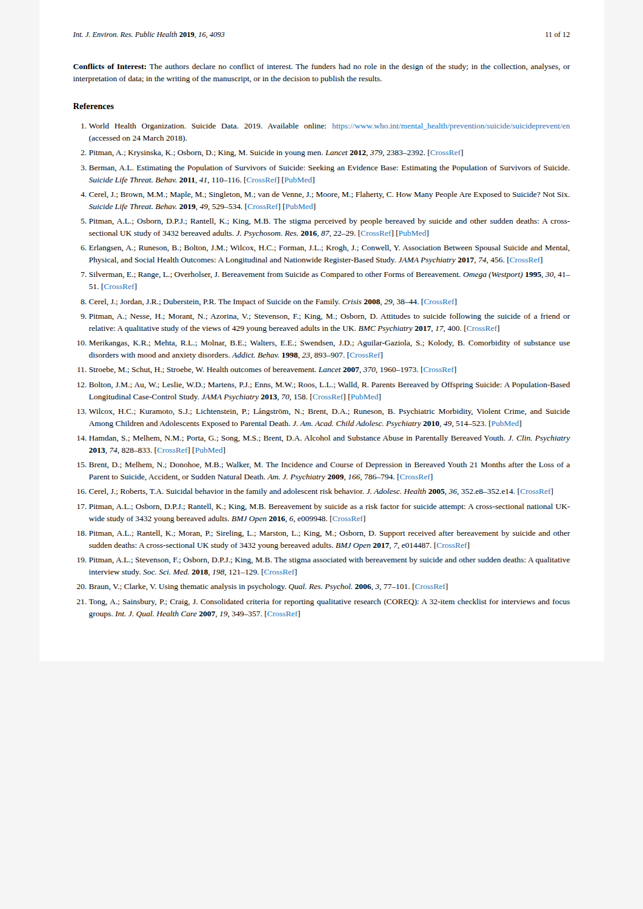Int. J. Environ. Res. Public Health 2019, 16, 4093 11 of 12
Conflicts of Interest: The authors declare no conflict of interest. The funders had no role in the design of the study; in the collection, analyses, or interpretation of data; in the writing of the manuscript, or in the decision to publish the results.
References
World Health Organization. Suicide Data. 2019. Available online: https://www.who.int/mental_health/prevention/suicide/suicideprevent/en (accessed on 24 March 2018).
Pitman, A.; Krysinska, K.; Osborn, D.; King, M. Suicide in young men. Lancet 2012, 379, 2383–2392. [CrossRef]
Berman, A.L. Estimating the Population of Survivors of Suicide: Seeking an Evidence Base: Estimating the Population of Survivors of Suicide. Suicide Life Threat. Behav. 2011, 41, 110–116. [CrossRef] [PubMed]
Cerel, J.; Brown, M.M.; Maple, M.; Singleton, M.; van de Venne, J.; Moore, M.; Flaherty, C. How Many People Are Exposed to Suicide? Not Six. Suicide Life Threat. Behav. 2019, 49, 529–534. [CrossRef] [PubMed]
Pitman, A.L.; Osborn, D.P.J.; Rantell, K.; King, M.B. The stigma perceived by people bereaved by suicide and other sudden deaths: A cross-sectional UK study of 3432 bereaved adults. J. Psychosom. Res. 2016, 87, 22–29. [CrossRef] [PubMed]
Erlangsen, A.; Runeson, B.; Bolton, J.M.; Wilcox, H.C.; Forman, J.L.; Krogh, J.; Conwell, Y. Association Between Spousal Suicide and Mental, Physical, and Social Health Outcomes: A Longitudinal and Nationwide Register-Based Study. JAMA Psychiatry 2017, 74, 456. [CrossRef]
Silverman, E.; Range, L.; Overholser, J. Bereavement from Suicide as Compared to other Forms of Bereavement. Omega (Westport) 1995, 30, 41–51. [CrossRef]
Cerel, J.; Jordan, J.R.; Duberstein, P.R. The Impact of Suicide on the Family. Crisis 2008, 29, 38–44. [CrossRef]
Pitman, A.; Nesse, H.; Morant, N.; Azorina, V.; Stevenson, F.; King, M.; Osborn, D. Attitudes to suicide following the suicide of a friend or relative: A qualitative study of the views of 429 young bereaved adults in the UK. BMC Psychiatry 2017, 17, 400. [CrossRef]
Merikangas, K.R.; Mehta, R.L.; Molnar, B.E.; Walters, E.E.; Swendsen, J.D.; Aguilar-Gaziola, S.; Kolody, B. Comorbidity of substance use disorders with mood and anxiety disorders. Addict. Behav. 1998, 23, 893–907. [CrossRef]
Stroebe, M.; Schut, H.; Stroebe, W. Health outcomes of bereavement. Lancet 2007, 370, 1960–1973. [CrossRef]
Bolton, J.M.; Au, W.; Leslie, W.D.; Martens, P.J.; Enns, M.W.; Roos, L.L.; Walld, R. Parents Bereaved by Offspring Suicide: A Population-Based Longitudinal Case-Control Study. JAMA Psychiatry 2013, 70, 158. [CrossRef] [PubMed]
Wilcox, H.C.; Kuramoto, S.J.; Lichtenstein, P.; Långström, N.; Brent, D.A.; Runeson, B. Psychiatric Morbidity, Violent Crime, and Suicide Among Children and Adolescents Exposed to Parental Death. J. Am. Acad. Child Adolesc. Psychiatry 2010, 49, 514–523. [PubMed]
Hamdan, S.; Melhem, N.M.; Porta, G.; Song, M.S.; Brent, D.A. Alcohol and Substance Abuse in Parentally Bereaved Youth. J. Clin. Psychiatry 2013, 74, 828–833. [CrossRef] [PubMed]
Brent, D.; Melhem, N.; Donohoe, M.B.; Walker, M. The Incidence and Course of Depression in Bereaved Youth 21 Months after the Loss of a Parent to Suicide, Accident, or Sudden Natural Death. Am. J. Psychiatry 2009, 166, 786–794. [CrossRef]
Cerel, J.; Roberts, T.A. Suicidal behavior in the family and adolescent risk behavior. J. Adolesc. Health 2005, 36, 352.e8–352.e14. [CrossRef]
Pitman, A.L.; Osborn, D.P.J.; Rantell, K.; King, M.B. Bereavement by suicide as a risk factor for suicide attempt: A cross-sectional national UK-wide study of 3432 young bereaved adults. BMJ Open 2016, 6, e009948. [CrossRef]
Pitman, A.L.; Rantell, K.; Moran, P.; Sireling, L.; Marston, L.; King, M.; Osborn, D. Support received after bereavement by suicide and other sudden deaths: A cross-sectional UK study of 3432 young bereaved adults. BMJ Open 2017, 7, e014487. [CrossRef]
Pitman, A.L.; Stevenson, F.; Osborn, D.P.J.; King, M.B. The stigma associated with bereavement by suicide and other sudden deaths: A qualitative interview study. Soc. Sci. Med. 2018, 198, 121–129. [CrossRef]
Braun, V.; Clarke, V. Using thematic analysis in psychology. Qual. Res. Psychol. 2006, 3, 77–101. [CrossRef]
Tong, A.; Sainsbury, P.; Craig, J. Consolidated criteria for reporting qualitative research (COREQ): A 32-item checklist for interviews and focus groups. Int. J. Qual. Health Care 2007, 19, 349–357. [CrossRef]